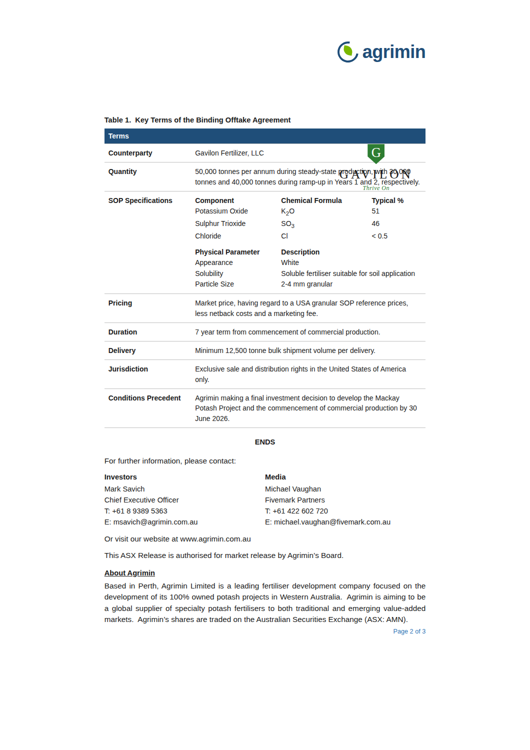agrimin
Table 1. Key Terms of the Binding Offtake Agreement
| Terms |
| --- |
| Counterparty | Gavilon Fertilizer, LLC GAVILON Thrive On |
| Quantity | 50,000 tonnes per annum during steady-state production, with 30,000 tonnes and 40,000 tonnes during ramp-up in Years 1 and 2, respectively. |
| SOP Specifications | / Component / Chemical Formula / Typical % / / --- / --- / --- / / Potassium Oxide / K 2 O / 51 / / Sulphur Trioxide / SO 3 / 46 / / Chloride / Cl / < 0.5 / / Physical Parameter / Description / / Appearance / White / / Solubility / Soluble fertiliser suitable for soil application / / Particle Size / 2-4 mm granular / |
| Pricing | Market price, having regard to a USA granular SOP reference prices, less netback costs and a marketing fee. |
| Duration | 7 year term from commencement of commercial production. |
| Delivery | Minimum 12,500 tonne bulk shipment volume per delivery. |
| Jurisdiction | Exclusive sale and distribution rights in the United States of America only. |
| Conditions Precedent | Agrimin making a final investment decision to develop the Mackay Potash Project and the commencement of commercial production by 30 June 2026. |
ENDS
For further information, please contact:
| Investors | Media |
| Mark Savich Chief Executive Officer T: +61 8 9389 5363 E: msavich@agrimin.com.au | Michael Vaughan Fivemark Partners T: +61 422 602 720 E: michael.vaughan@fivemark.com.au |
Or visit our website at www.agrimin.com.au
This ASX Release is authorised for market release by Agrimin’s Board.
About Agrimin
Based in Perth, Agrimin Limited is a leading fertiliser development company focused on the development of its 100% owned potash projects in Western Australia. Agrimin is aiming to be a global supplier of specialty potash fertilisers to both traditional and emerging value-added markets. Agrimin’s shares are traded on the Australian Securities Exchange (ASX: AMN).
Page 2 of 3